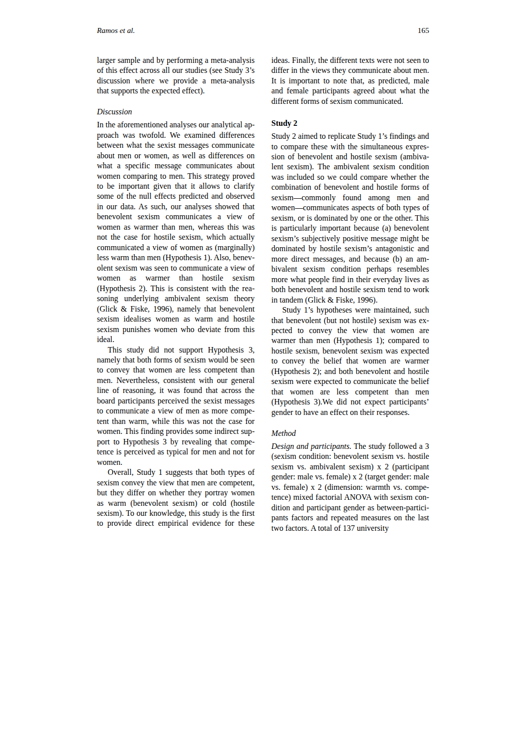Ramos et al. 165
larger sample and by performing a meta-analysis of this effect across all our studies (see Study 3’s discussion where we provide a meta-analysis that supports the expected effect).
Discussion
In the aforementioned analyses our analytical approach was twofold. We examined differences between what the sexist messages communicate about men or women, as well as differences on what a specific message communicates about women comparing to men. This strategy proved to be important given that it allows to clarify some of the null effects predicted and observed in our data. As such, our analyses showed that benevolent sexism communicates a view of women as warmer than men, whereas this was not the case for hostile sexism, which actually communicated a view of women as (marginally) less warm than men (Hypothesis 1). Also, benevolent sexism was seen to communicate a view of women as warmer than hostile sexism (Hypothesis 2). This is consistent with the reasoning underlying ambivalent sexism theory (Glick & Fiske, 1996), namely that benevolent sexism idealises women as warm and hostile sexism punishes women who deviate from this ideal.
This study did not support Hypothesis 3, namely that both forms of sexism would be seen to convey that women are less competent than men. Nevertheless, consistent with our general line of reasoning, it was found that across the board participants perceived the sexist messages to communicate a view of men as more competent than warm, while this was not the case for women. This finding provides some indirect support to Hypothesis 3 by revealing that competence is perceived as typical for men and not for women.
Overall, Study 1 suggests that both types of sexism convey the view that men are competent, but they differ on whether they portray women as warm (benevolent sexism) or cold (hostile sexism). To our knowledge, this study is the first to provide direct empirical evidence for these ideas. Finally, the different texts were not seen to differ in the views they communicate about men. It is important to note that, as predicted, male and female participants agreed about what the different forms of sexism communicated.
Study 2
Study 2 aimed to replicate Study 1’s findings and to compare these with the simultaneous expression of benevolent and hostile sexism (ambivalent sexism). The ambivalent sexism condition was included so we could compare whether the combination of benevolent and hostile forms of sexism—commonly found among men and women—communicates aspects of both types of sexism, or is dominated by one or the other. This is particularly important because (a) benevolent sexism’s subjectively positive message might be dominated by hostile sexism’s antagonistic and more direct messages, and because (b) an ambivalent sexism condition perhaps resembles more what people find in their everyday lives as both benevolent and hostile sexism tend to work in tandem (Glick & Fiske, 1996).
Study 1’s hypotheses were maintained, such that benevolent (but not hostile) sexism was expected to convey the view that women are warmer than men (Hypothesis 1); compared to hostile sexism, benevolent sexism was expected to convey the belief that women are warmer (Hypothesis 2); and both benevolent and hostile sexism were expected to communicate the belief that women are less competent than men (Hypothesis 3).We did not expect participants’ gender to have an effect on their responses.
Method
Design and participants. The study followed a 3 (sexism condition: benevolent sexism vs. hostile sexism vs. ambivalent sexism) x 2 (participant gender: male vs. female) x 2 (target gender: male vs. female) x 2 (dimension: warmth vs. competence) mixed factorial ANOVA with sexism condition and participant gender as between-participants factors and repeated measures on the last two factors. A total of 137 university